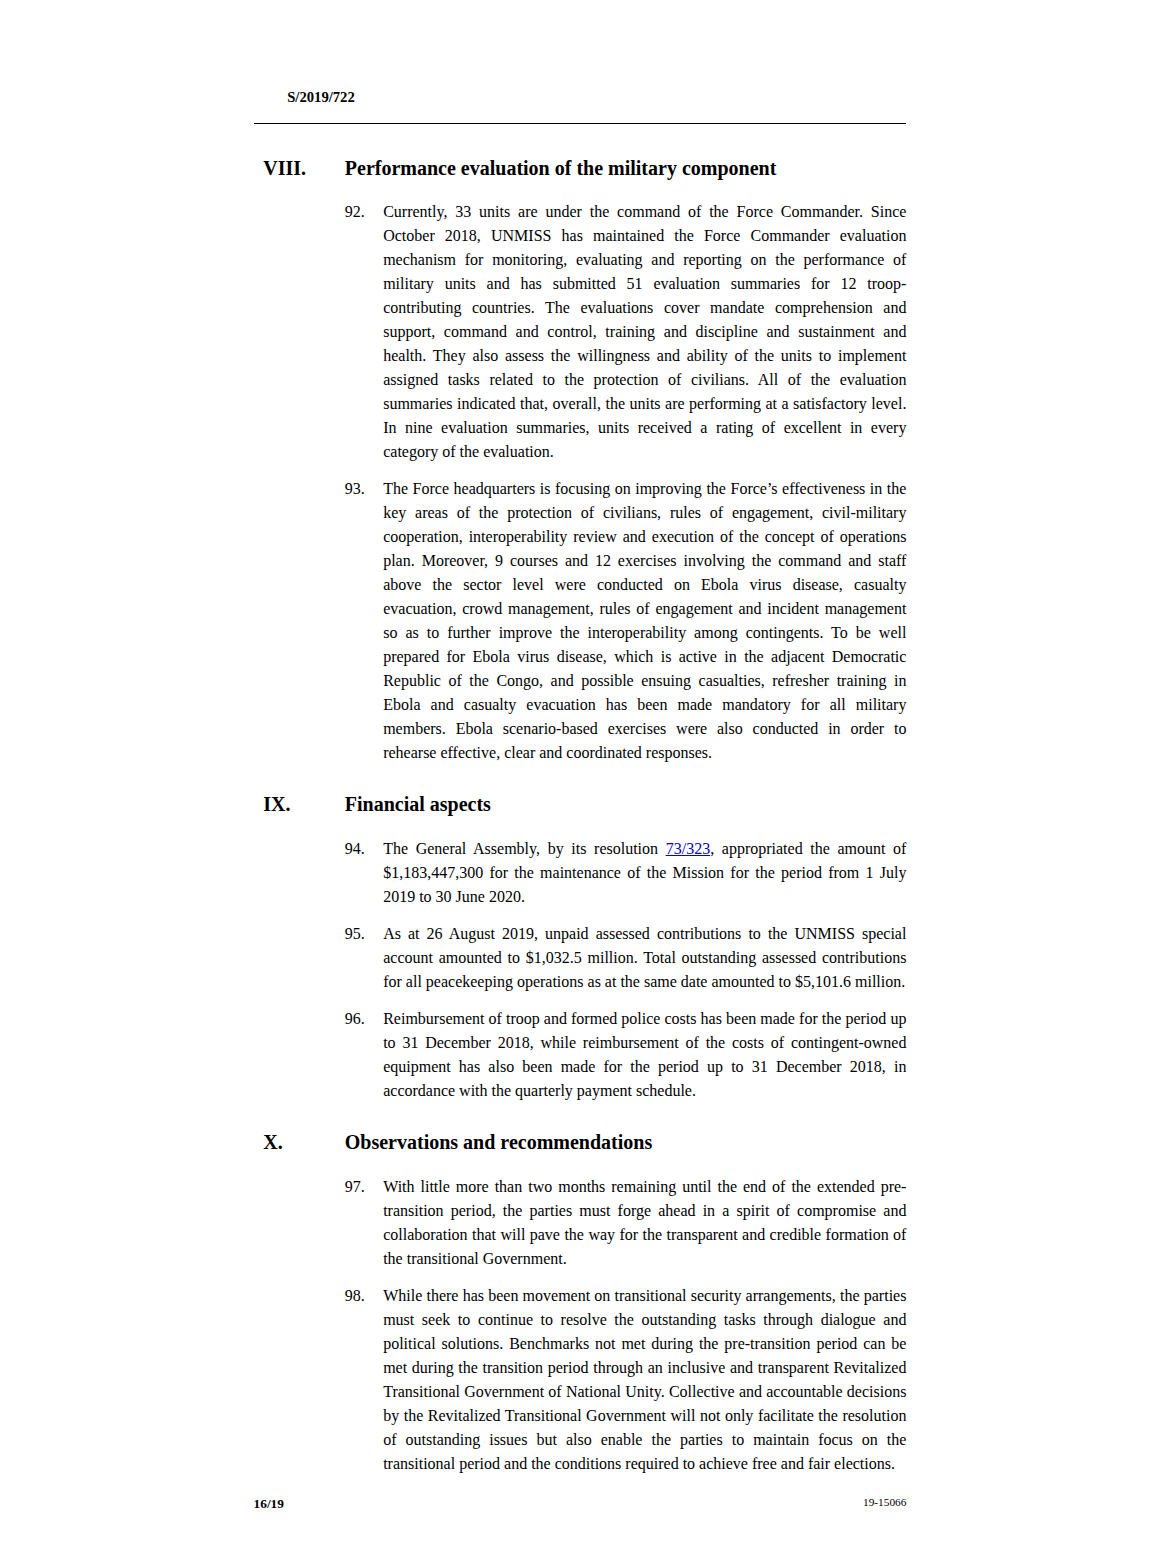S/2019/722
VIII. Performance evaluation of the military component
92. Currently, 33 units are under the command of the Force Commander. Since October 2018, UNMISS has maintained the Force Commander evaluation mechanism for monitoring, evaluating and reporting on the performance of military units and has submitted 51 evaluation summaries for 12 troop-contributing countries. The evaluations cover mandate comprehension and support, command and control, training and discipline and sustainment and health. They also assess the willingness and ability of the units to implement assigned tasks related to the protection of civilians. All of the evaluation summaries indicated that, overall, the units are performing at a satisfactory level. In nine evaluation summaries, units received a rating of excellent in every category of the evaluation.
93. The Force headquarters is focusing on improving the Force’s effectiveness in the key areas of the protection of civilians, rules of engagement, civil-military cooperation, interoperability review and execution of the concept of operations plan. Moreover, 9 courses and 12 exercises involving the command and staff above the sector level were conducted on Ebola virus disease, casualty evacuation, crowd management, rules of engagement and incident management so as to further improve the interoperability among contingents. To be well prepared for Ebola virus disease, which is active in the adjacent Democratic Republic of the Congo, and possible ensuing casualties, refresher training in Ebola and casualty evacuation has been made mandatory for all military members. Ebola scenario-based exercises were also conducted in order to rehearse effective, clear and coordinated responses.
IX. Financial aspects
94. The General Assembly, by its resolution 73/323, appropriated the amount of $1,183,447,300 for the maintenance of the Mission for the period from 1 July 2019 to 30 June 2020.
95. As at 26 August 2019, unpaid assessed contributions to the UNMISS special account amounted to $1,032.5 million. Total outstanding assessed contributions for all peacekeeping operations as at the same date amounted to $5,101.6 million.
96. Reimbursement of troop and formed police costs has been made for the period up to 31 December 2018, while reimbursement of the costs of contingent-owned equipment has also been made for the period up to 31 December 2018, in accordance with the quarterly payment schedule.
X. Observations and recommendations
97. With little more than two months remaining until the end of the extended pre-transition period, the parties must forge ahead in a spirit of compromise and collaboration that will pave the way for the transparent and credible formation of the transitional Government.
98. While there has been movement on transitional security arrangements, the parties must seek to continue to resolve the outstanding tasks through dialogue and political solutions. Benchmarks not met during the pre-transition period can be met during the transition period through an inclusive and transparent Revitalized Transitional Government of National Unity. Collective and accountable decisions by the Revitalized Transitional Government will not only facilitate the resolution of outstanding issues but also enable the parties to maintain focus on the transitional period and the conditions required to achieve free and fair elections.
16/19 19-15066